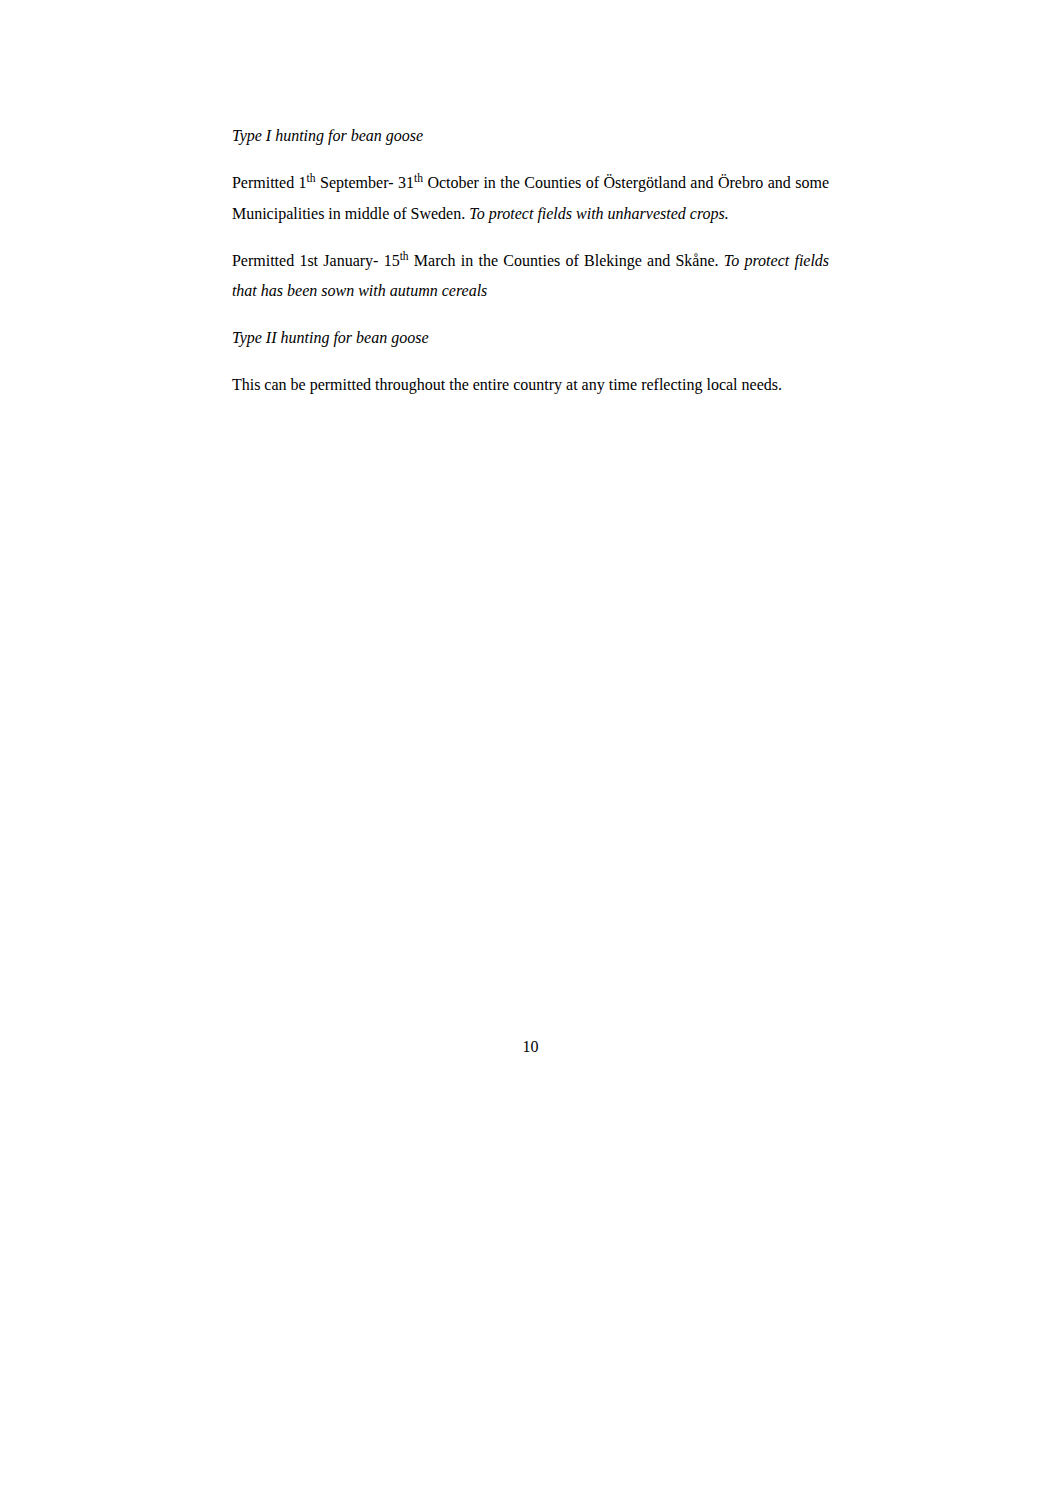Type I hunting for bean goose
Permitted 1th September- 31th October in the Counties of Östergötland and Örebro and some Municipalities in middle of Sweden. To protect fields with unharvested crops.
Permitted 1st January- 15th March in the Counties of Blekinge and Skåne. To protect fields that has been sown with autumn cereals
Type II hunting for bean goose
This can be permitted throughout the entire country at any time reflecting local needs.
10